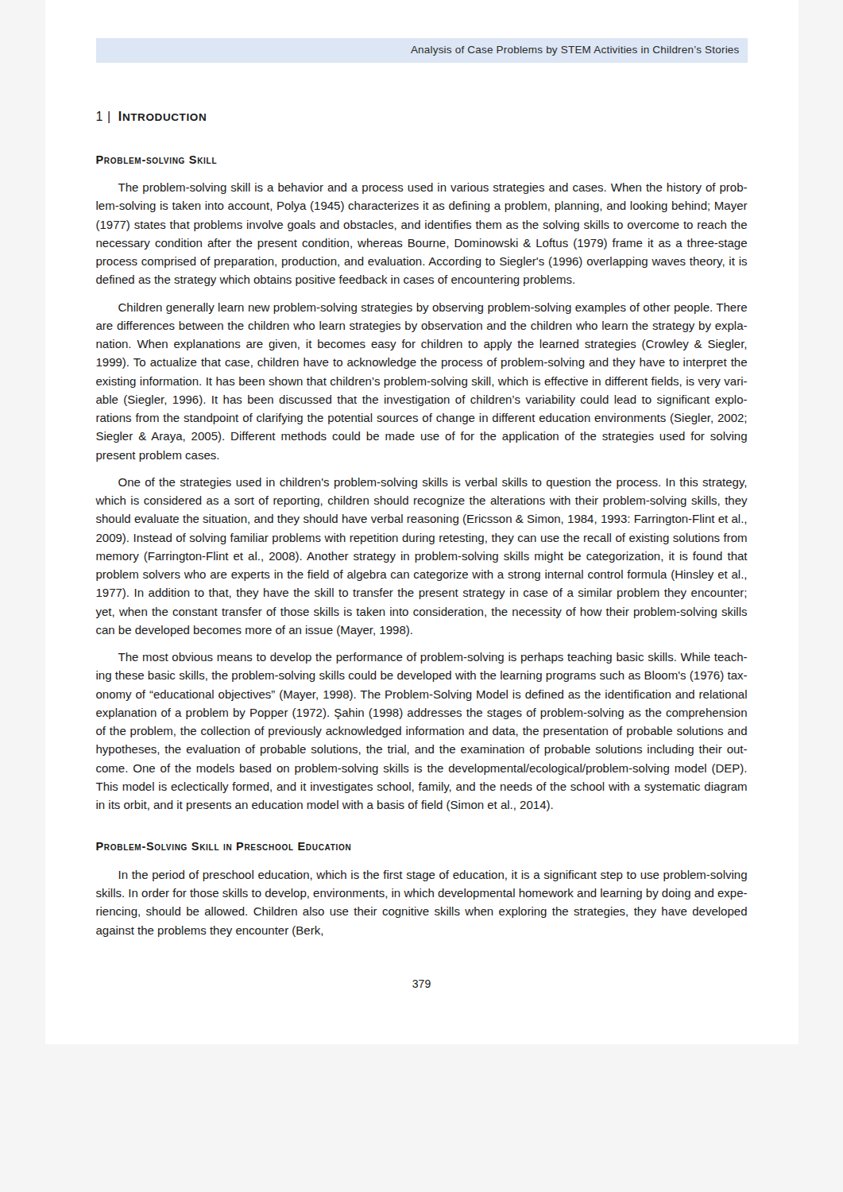Analysis of Case Problems by STEM Activities in Children’s Stories
1 | INTRODUCTION
Problem-solving Skill
The problem-solving skill is a behavior and a process used in various strategies and cases. When the history of problem-solving is taken into account, Polya (1945) characterizes it as defining a problem, planning, and looking behind; Mayer (1977) states that problems involve goals and obstacles, and identifies them as the solving skills to overcome to reach the necessary condition after the present condition, whereas Bourne, Dominowski & Loftus (1979) frame it as a three-stage process comprised of preparation, production, and evaluation. According to Siegler's (1996) overlapping waves theory, it is defined as the strategy which obtains positive feedback in cases of encountering problems.
Children generally learn new problem-solving strategies by observing problem-solving examples of other people. There are differences between the children who learn strategies by observation and the children who learn the strategy by explanation. When explanations are given, it becomes easy for children to apply the learned strategies (Crowley & Siegler, 1999). To actualize that case, children have to acknowledge the process of problem-solving and they have to interpret the existing information. It has been shown that children’s problem-solving skill, which is effective in different fields, is very variable (Siegler, 1996). It has been discussed that the investigation of children’s variability could lead to significant explorations from the standpoint of clarifying the potential sources of change in different education environments (Siegler, 2002; Siegler & Araya, 2005). Different methods could be made use of for the application of the strategies used for solving present problem cases.
One of the strategies used in children's problem-solving skills is verbal skills to question the process. In this strategy, which is considered as a sort of reporting, children should recognize the alterations with their problem-solving skills, they should evaluate the situation, and they should have verbal reasoning (Ericsson & Simon, 1984, 1993: Farrington-Flint et al., 2009). Instead of solving familiar problems with repetition during retesting, they can use the recall of existing solutions from memory (Farrington-Flint et al., 2008). Another strategy in problem-solving skills might be categorization, it is found that problem solvers who are experts in the field of algebra can categorize with a strong internal control formula (Hinsley et al., 1977). In addition to that, they have the skill to transfer the present strategy in case of a similar problem they encounter; yet, when the constant transfer of those skills is taken into consideration, the necessity of how their problem-solving skills can be developed becomes more of an issue (Mayer, 1998).
The most obvious means to develop the performance of problem-solving is perhaps teaching basic skills. While teaching these basic skills, the problem-solving skills could be developed with the learning programs such as Bloom's (1976) taxonomy of “educational objectives” (Mayer, 1998). The Problem-Solving Model is defined as the identification and relational explanation of a problem by Popper (1972). Şahin (1998) addresses the stages of problem-solving as the comprehension of the problem, the collection of previously acknowledged information and data, the presentation of probable solutions and hypotheses, the evaluation of probable solutions, the trial, and the examination of probable solutions including their outcome. One of the models based on problem-solving skills is the developmental/ecological/problem-solving model (DEP). This model is eclectically formed, and it investigates school, family, and the needs of the school with a systematic diagram in its orbit, and it presents an education model with a basis of field (Simon et al., 2014).
Problem-Solving Skill in Preschool Education
In the period of preschool education, which is the first stage of education, it is a significant step to use problem-solving skills. In order for those skills to develop, environments, in which developmental homework and learning by doing and experiencing, should be allowed. Children also use their cognitive skills when exploring the strategies, they have developed against the problems they encounter (Berk,
379